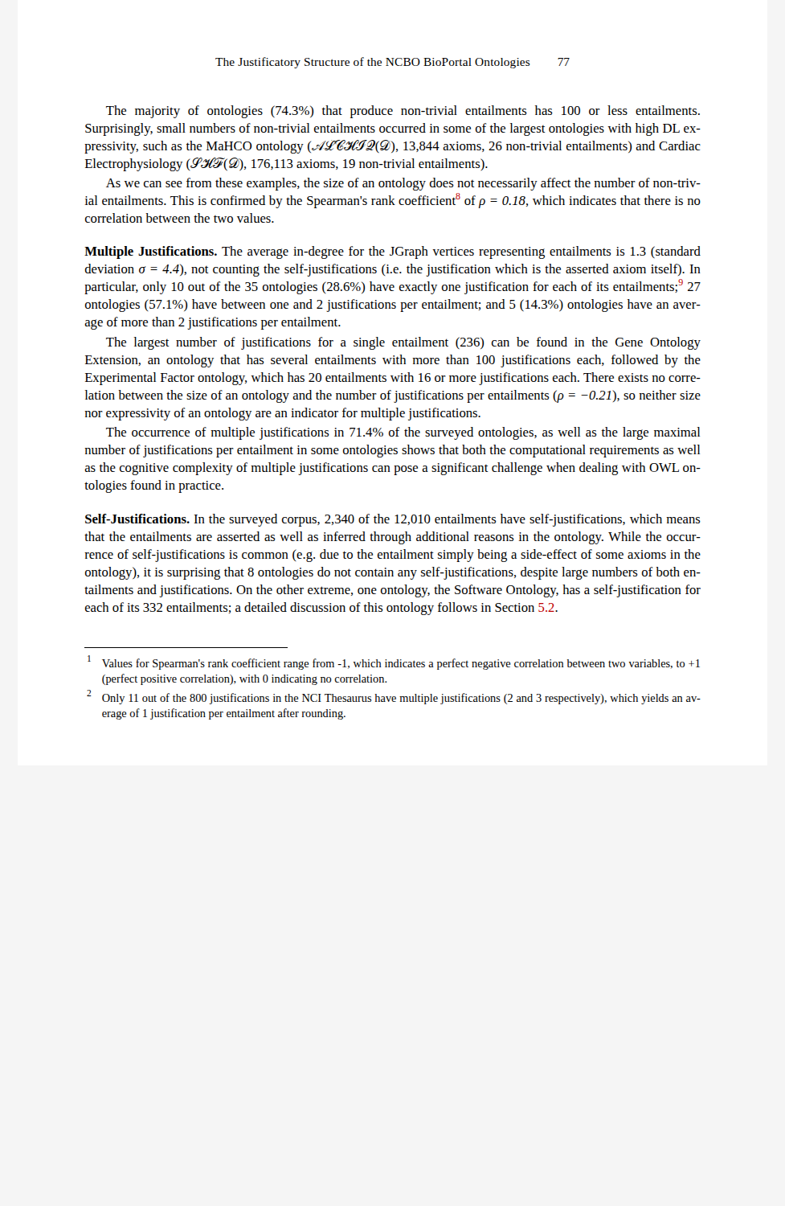The Justificatory Structure of the NCBO BioPortal Ontologies 77
The majority of ontologies (74.3%) that produce non-trivial entailments has 100 or less entailments. Surprisingly, small numbers of non-trivial entailments occurred in some of the largest ontologies with high DL expressivity, such as the MaHCO ontology (𝒜ℒ𝒞ℋℐ𝒬(𝒟), 13,844 axioms, 26 non-trivial entailments) and Cardiac Electrophysiology (𝒮ℋℱ(𝒟), 176,113 axioms, 19 non-trivial entailments).
As we can see from these examples, the size of an ontology does not necessarily affect the number of non-trivial entailments. This is confirmed by the Spearman's rank coefficient8 of = 0.18, which indicates that there is no correlation between the two values.
Multiple Justifications. The average in-degree for the JGraph vertices representing entailments is 1.3 (standard deviation σ = 4.4), not counting the self-justifications (i.e. the justification which is the asserted axiom itself). In particular, only 10 out of the 35 ontologies (28.6%) have exactly one justification for each of its entailments;9 27 ontologies (57.1%) have between one and 2 justifications per entailment; and 5 (14.3%) ontologies have an average of more than 2 justifications per entailment.
The largest number of justifications for a single entailment (236) can be found in the Gene Ontology Extension, an ontology that has several entailments with more than 100 justifications each, followed by the Experimental Factor ontology, which has 20 entailments with 16 or more justifications each. There exists no correlation between the size of an ontology and the number of justifications per entailments ( = −0.21), so neither size nor expressivity of an ontology are an indicator for multiple justifications.
The occurrence of multiple justifications in 71.4% of the surveyed ontologies, as well as the large maximal number of justifications per entailment in some ontologies shows that both the computational requirements as well as the cognitive complexity of multiple justifications can pose a significant challenge when dealing with OWL ontologies found in practice.
Self-Justifications. In the surveyed corpus, 2,340 of the 12,010 entailments have self-justifications, which means that the entailments are asserted as well as inferred through additional reasons in the ontology. While the occurrence of self-justifications is common (e.g. due to the entailment simply being a side-effect of some axioms in the ontology), it is surprising that 8 ontologies do not contain any self-justifications, despite large numbers of both entailments and justifications. On the other extreme, one ontology, the Software Ontology, has a self-justification for each of its 332 entailments; a detailed discussion of this ontology follows in Section 5.2.
Values for Spearman's rank coefficient range from -1, which indicates a perfect negative correlation between two variables, to +1 (perfect positive correlation), with 0 indicating no correlation.
Only 11 out of the 800 justifications in the NCI Thesaurus have multiple justifications (2 and 3 respectively), which yields an average of 1 justification per entailment after rounding.